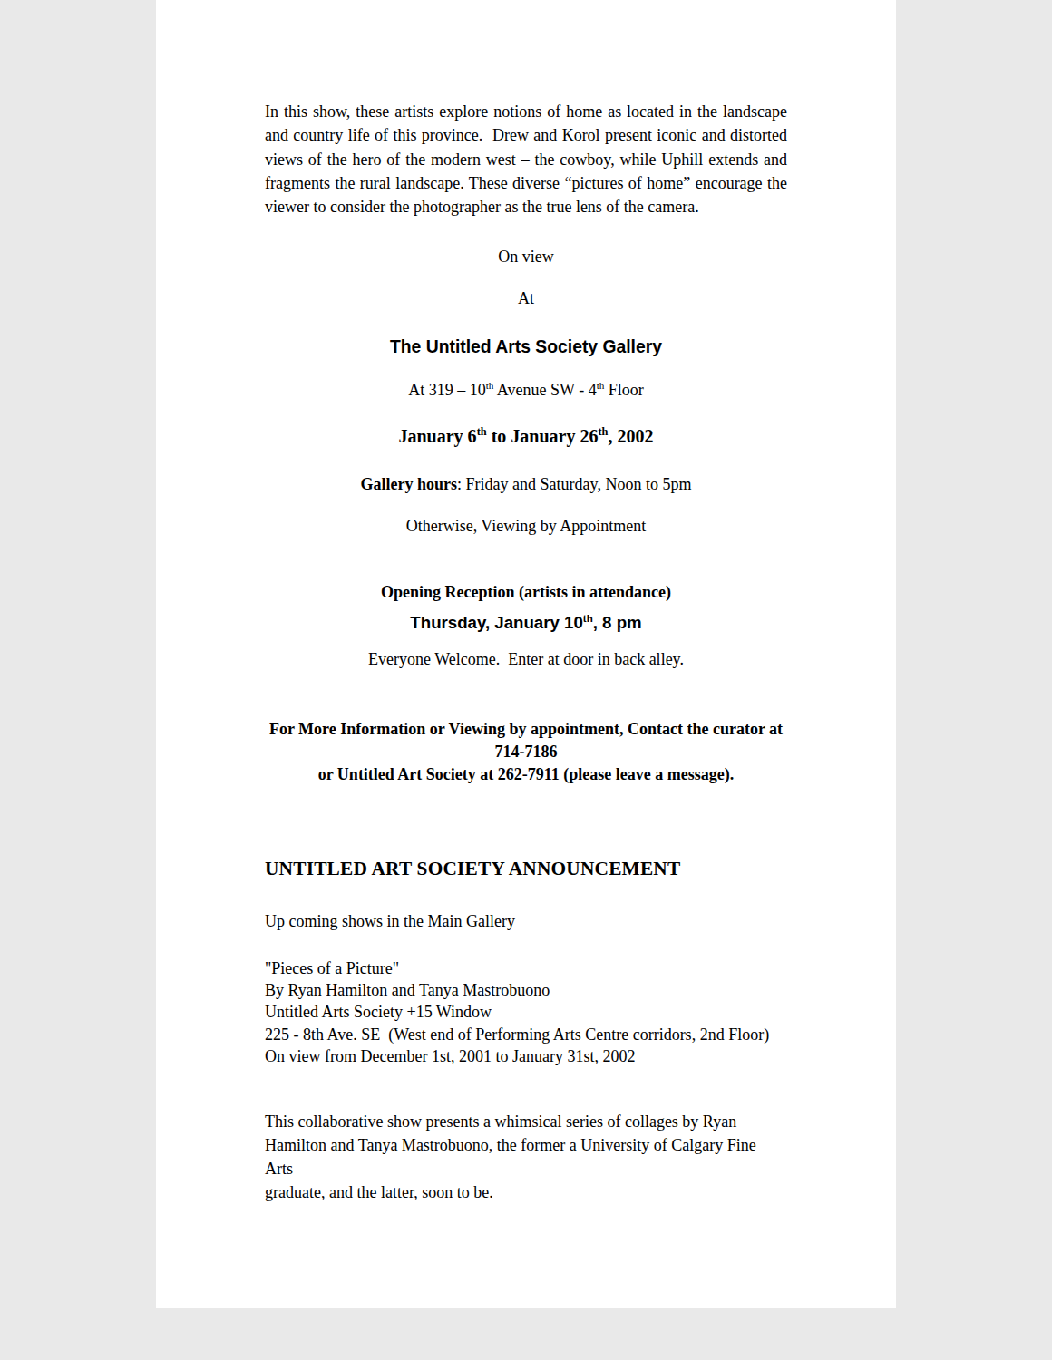In this show, these artists explore notions of home as located in the landscape and country life of this province. Drew and Korol present iconic and distorted views of the hero of the modern west – the cowboy, while Uphill extends and fragments the rural landscape. These diverse “pictures of home” encourage the viewer to consider the photographer as the true lens of the camera.
On view
At
The Untitled Arts Society Gallery
At 319 – 10th Avenue SW - 4th Floor
January 6th to January 26th, 2002
Gallery hours: Friday and Saturday, Noon to 5pm
Otherwise, Viewing by Appointment
Opening Reception (artists in attendance)
Thursday, January 10th, 8 pm
Everyone Welcome. Enter at door in back alley.
For More Information or Viewing by appointment, Contact the curator at 714-7186
or Untitled Art Society at 262-7911 (please leave a message).
UNTITLED ART SOCIETY ANNOUNCEMENT
Up coming shows in the Main Gallery
"Pieces of a Picture" By Ryan Hamilton and Tanya Mastrobuono Untitled Arts Society +15 Window 225 - 8th Ave. SE (West end of Performing Arts Centre corridors, 2nd Floor) On view from December 1st, 2001 to January 31st, 2002
This collaborative show presents a whimsical series of collages by Ryan
Hamilton and Tanya Mastrobuono, the former a University of Calgary Fine Arts
graduate, and the latter, soon to be.